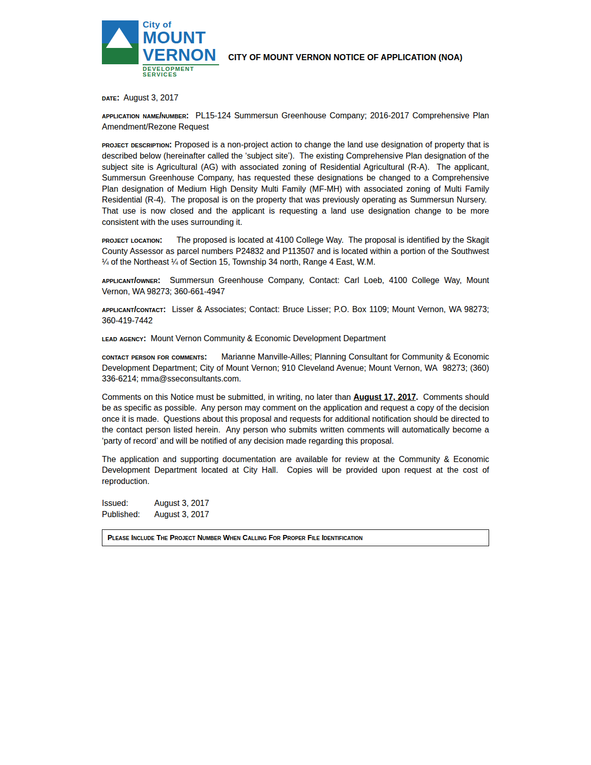City of MOUNT VERNON DEVELOPMENT SERVICES
CITY OF MOUNT VERNON NOTICE OF APPLICATION (NOA)
Date: August 3, 2017
Application Name/Number: PL15-124 Summersun Greenhouse Company; 2016-2017 Comprehensive Plan Amendment/Rezone Request
Project Description: Proposed is a non-project action to change the land use designation of property that is described below (hereinafter called the ‘subject site’). The existing Comprehensive Plan designation of the subject site is Agricultural (AG) with associated zoning of Residential Agricultural (R-A). The applicant, Summersun Greenhouse Company, has requested these designations be changed to a Comprehensive Plan designation of Medium High Density Multi Family (MF-MH) with associated zoning of Multi Family Residential (R-4). The proposal is on the property that was previously operating as Summersun Nursery. That use is now closed and the applicant is requesting a land use designation change to be more consistent with the uses surrounding it.
Project Location: The proposed is located at 4100 College Way. The proposal is identified by the Skagit County Assessor as parcel numbers P24832 and P113507 and is located within a portion of the Southwest ¼ of the Northeast ¼ of Section 15, Township 34 north, Range 4 East, W.M.
Applicant/Owner: Summersun Greenhouse Company, Contact: Carl Loeb, 4100 College Way, Mount Vernon, WA 98273; 360-661-4947
Applicant/Contact: Lisser & Associates; Contact: Bruce Lisser; P.O. Box 1109; Mount Vernon, WA 98273; 360-419-7442
Lead Agency: Mount Vernon Community & Economic Development Department
Contact Person for Comments: Marianne Manville-Ailles; Planning Consultant for Community & Economic Development Department; City of Mount Vernon; 910 Cleveland Avenue; Mount Vernon, WA 98273; (360) 336-6214; mma@sseconsultants.com.
Comments on this Notice must be submitted, in writing, no later than August 17, 2017. Comments should be as specific as possible. Any person may comment on the application and request a copy of the decision once it is made. Questions about this proposal and requests for additional notification should be directed to the contact person listed herein. Any person who submits written comments will automatically become a ‘party of record’ and will be notified of any decision made regarding this proposal.
The application and supporting documentation are available for review at the Community & Economic Development Department located at City Hall. Copies will be provided upon request at the cost of reproduction.
| Issued: | August 3, 2017 |
| Published: | August 3, 2017 |
Please Include The Project Number When Calling For Proper File Identification